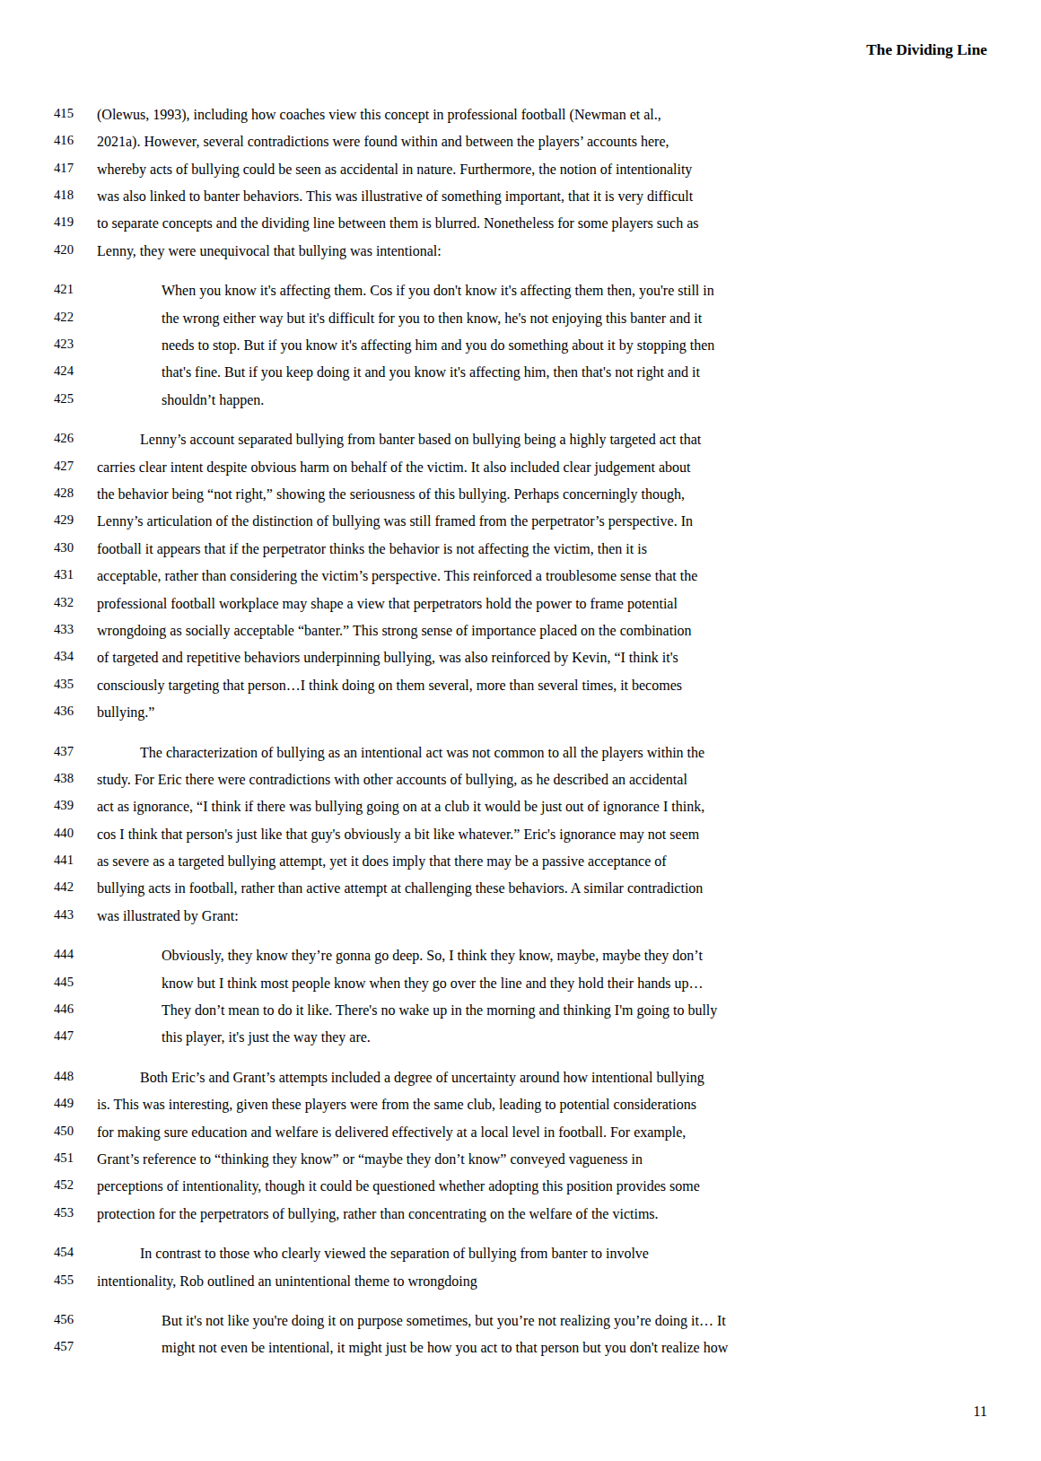The Dividing Line
415
(Olewus, 1993), including how coaches view this concept in professional football (Newman et al.,
416
2021a). However, several contradictions were found within and between the players’ accounts here,
417
whereby acts of bullying could be seen as accidental in nature. Furthermore, the notion of intentionality
418
was also linked to banter behaviors. This was illustrative of something important, that it is very difficult
419
to separate concepts and the dividing line between them is blurred. Nonetheless for some players such as
420
Lenny, they were unequivocal that bullying was intentional:
421
When you know it's affecting them. Cos if you don't know it's affecting them then, you're still in
422
the wrong either way but it's difficult for you to then know, he's not enjoying this banter and it
423
needs to stop. But if you know it's affecting him and you do something about it by stopping then
424
that's fine. But if you keep doing it and you know it's affecting him, then that's not right and it
425
shouldn’t happen.
426
Lenny’s account separated bullying from banter based on bullying being a highly targeted act that
427
carries clear intent despite obvious harm on behalf of the victim. It also included clear judgement about
428
the behavior being “not right,” showing the seriousness of this bullying. Perhaps concerningly though,
429
Lenny’s articulation of the distinction of bullying was still framed from the perpetrator’s perspective. In
430
football it appears that if the perpetrator thinks the behavior is not affecting the victim, then it is
431
acceptable, rather than considering the victim’s perspective. This reinforced a troublesome sense that the
432
professional football workplace may shape a view that perpetrators hold the power to frame potential
433
wrongdoing as socially acceptable “banter.” This strong sense of importance placed on the combination
434
of targeted and repetitive behaviors underpinning bullying, was also reinforced by Kevin, “I think it's
435
consciously targeting that person…I think doing on them several, more than several times, it becomes
436
bullying.”
437
The characterization of bullying as an intentional act was not common to all the players within the
438
study. For Eric there were contradictions with other accounts of bullying, as he described an accidental
439
act as ignorance, “I think if there was bullying going on at a club it would be just out of ignorance I think,
440
cos I think that person's just like that guy's obviously a bit like whatever.” Eric's ignorance may not seem
441
as severe as a targeted bullying attempt, yet it does imply that there may be a passive acceptance of
442
bullying acts in football, rather than active attempt at challenging these behaviors. A similar contradiction
443
was illustrated by Grant:
444
Obviously, they know they’re gonna go deep. So, I think they know, maybe, maybe they don’t
445
know but I think most people know when they go over the line and they hold their hands up…
446
They don’t mean to do it like. There's no wake up in the morning and thinking I'm going to bully
447
this player, it's just the way they are.
448
Both Eric’s and Grant’s attempts included a degree of uncertainty around how intentional bullying
449
is. This was interesting, given these players were from the same club, leading to potential considerations
450
for making sure education and welfare is delivered effectively at a local level in football. For example,
451
Grant’s reference to “thinking they know” or “maybe they don’t know” conveyed vagueness in
452
perceptions of intentionality, though it could be questioned whether adopting this position provides some
453
protection for the perpetrators of bullying, rather than concentrating on the welfare of the victims.
454
In contrast to those who clearly viewed the separation of bullying from banter to involve
455
intentionality, Rob outlined an unintentional theme to wrongdoing
456
But it's not like you're doing it on purpose sometimes, but you’re not realizing you’re doing it… It
457
might not even be intentional, it might just be how you act to that person but you don't realize how
11